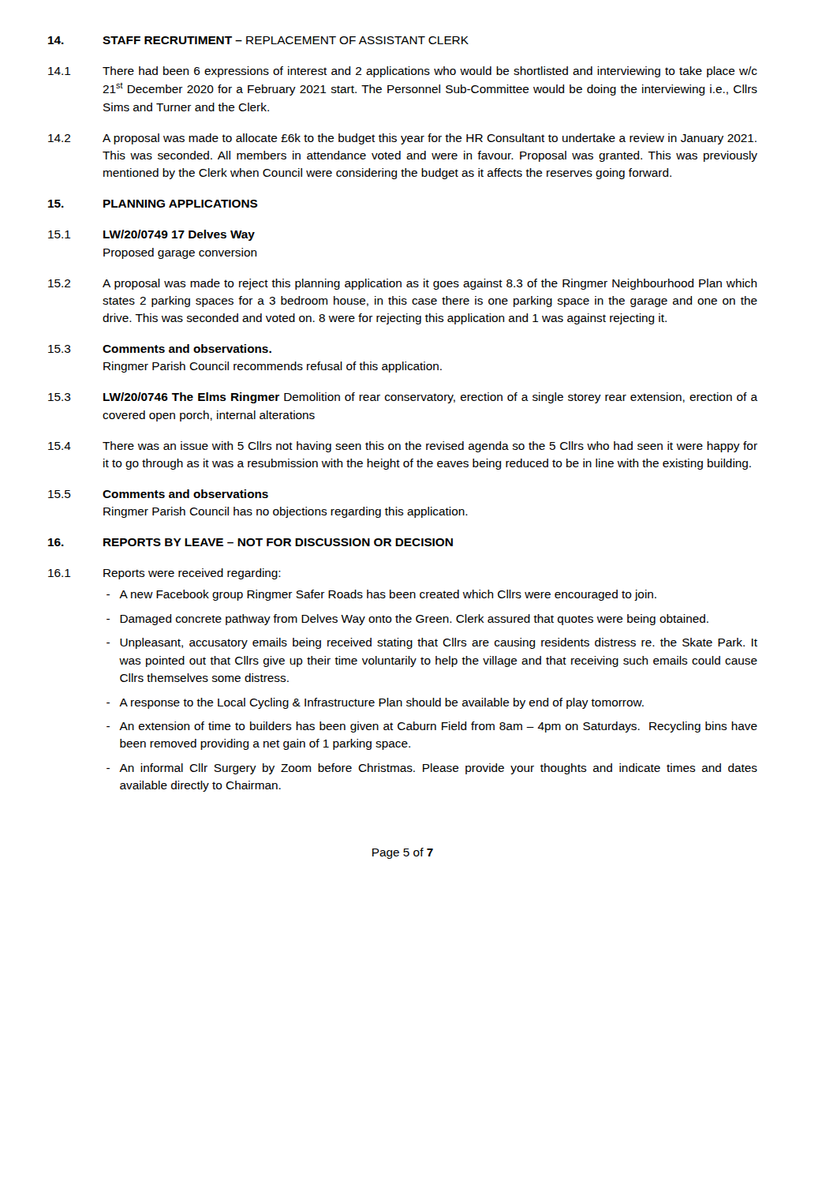14.
STAFF RECRUTIMENT – REPLACEMENT OF ASSISTANT CLERK
14.1
There had been 6 expressions of interest and 2 applications who would be shortlisted and interviewing to take place w/c 21st December 2020 for a February 2021 start. The Personnel Sub-Committee would be doing the interviewing i.e., Cllrs Sims and Turner and the Clerk.
14.2
A proposal was made to allocate £6k to the budget this year for the HR Consultant to undertake a review in January 2021. This was seconded. All members in attendance voted and were in favour. Proposal was granted. This was previously mentioned by the Clerk when Council were considering the budget as it affects the reserves going forward.
15.
PLANNING APPLICATIONS
15.1
LW/20/0749 17 Delves Way
Proposed garage conversion
15.2
A proposal was made to reject this planning application as it goes against 8.3 of the Ringmer Neighbourhood Plan which states 2 parking spaces for a 3 bedroom house, in this case there is one parking space in the garage and one on the drive. This was seconded and voted on. 8 were for rejecting this application and 1 was against rejecting it.
15.3
Comments and observations.
Ringmer Parish Council recommends refusal of this application.
15.3
LW/20/0746 The Elms Ringmer Demolition of rear conservatory, erection of a single storey rear extension, erection of a covered open porch, internal alterations
15.4
There was an issue with 5 Cllrs not having seen this on the revised agenda so the 5 Cllrs who had seen it were happy for it to go through as it was a resubmission with the height of the eaves being reduced to be in line with the existing building.
15.5
Comments and observations
Ringmer Parish Council has no objections regarding this application.
16.
REPORTS BY LEAVE – NOT FOR DISCUSSION OR DECISION
16.1
Reports were received regarding:
A new Facebook group Ringmer Safer Roads has been created which Cllrs were encouraged to join.
Damaged concrete pathway from Delves Way onto the Green. Clerk assured that quotes were being obtained.
Unpleasant, accusatory emails being received stating that Cllrs are causing residents distress re. the Skate Park. It was pointed out that Cllrs give up their time voluntarily to help the village and that receiving such emails could cause Cllrs themselves some distress.
A response to the Local Cycling & Infrastructure Plan should be available by end of play tomorrow.
An extension of time to builders has been given at Caburn Field from 8am – 4pm on Saturdays. Recycling bins have been removed providing a net gain of 1 parking space.
An informal Cllr Surgery by Zoom before Christmas. Please provide your thoughts and indicate times and dates available directly to Chairman.
Page 5 of 7